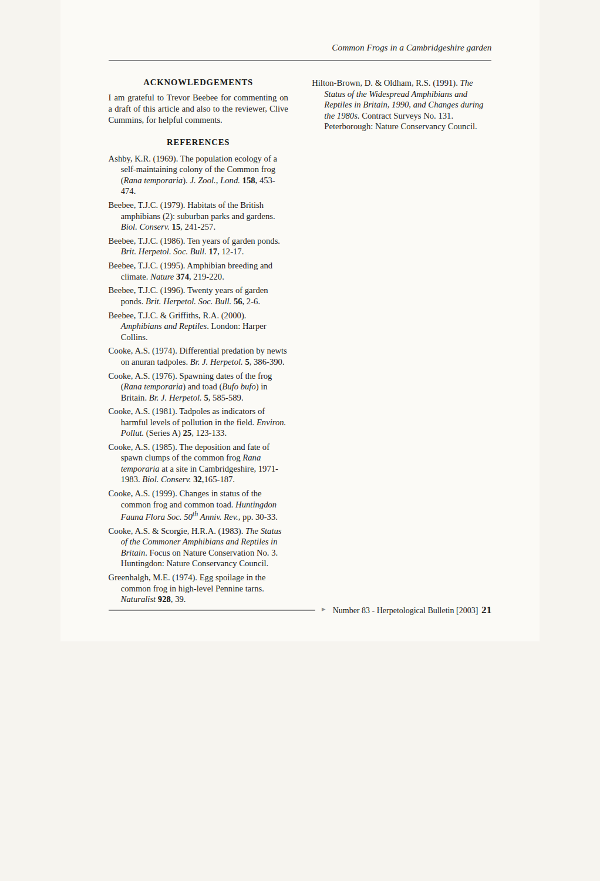Common Frogs in a Cambridgeshire garden
Acknowledgements
I am grateful to Trevor Beebee for commenting on a draft of this article and also to the reviewer, Clive Cummins, for helpful comments.
References
Ashby, K.R. (1969). The population ecology of a self-maintaining colony of the Common frog (Rana temporaria). J. Zool., Lond. 158, 453-474.
Beebee, T.J.C. (1979). Habitats of the British amphibians (2): suburban parks and gardens. Biol. Conserv. 15, 241-257.
Beebee, T.J.C. (1986). Ten years of garden ponds. Brit. Herpetol. Soc. Bull. 17, 12-17.
Beebee, T.J.C. (1995). Amphibian breeding and climate. Nature 374, 219-220.
Beebee, T.J.C. (1996). Twenty years of garden ponds. Brit. Herpetol. Soc. Bull. 56, 2-6.
Beebee, T.J.C. & Griffiths, R.A. (2000). Amphibians and Reptiles. London: Harper Collins.
Cooke, A.S. (1974). Differential predation by newts on anuran tadpoles. Br. J. Herpetol. 5, 386-390.
Cooke, A.S. (1976). Spawning dates of the frog (Rana temporaria) and toad (Bufo bufo) in Britain. Br. J. Herpetol. 5, 585-589.
Cooke, A.S. (1981). Tadpoles as indicators of harmful levels of pollution in the field. Environ. Pollut. (Series A) 25, 123-133.
Cooke, A.S. (1985). The deposition and fate of spawn clumps of the common frog Rana temporaria at a site in Cambridgeshire, 1971-1983. Biol. Conserv. 32,165-187.
Cooke, A.S. (1999). Changes in status of the common frog and common toad. Huntingdon Fauna Flora Soc. 50th Anniv. Rev., pp. 30-33.
Cooke, A.S. & Scorgie, H.R.A. (1983). The Status of the Commoner Amphibians and Reptiles in Britain. Focus on Nature Conservation No. 3. Huntingdon: Nature Conservancy Council.
Greenhalgh, M.E. (1974). Egg spoilage in the common frog in high-level Pennine tarns. Naturalist 928, 39.
Hilton-Brown, D. & Oldham, R.S. (1991). The Status of the Widespread Amphibians and Reptiles in Britain, 1990, and Changes during the 1980s. Contract Surveys No. 131. Peterborough: Nature Conservancy Council.
▸
Number 83 - Herpetological Bulletin [2003]21